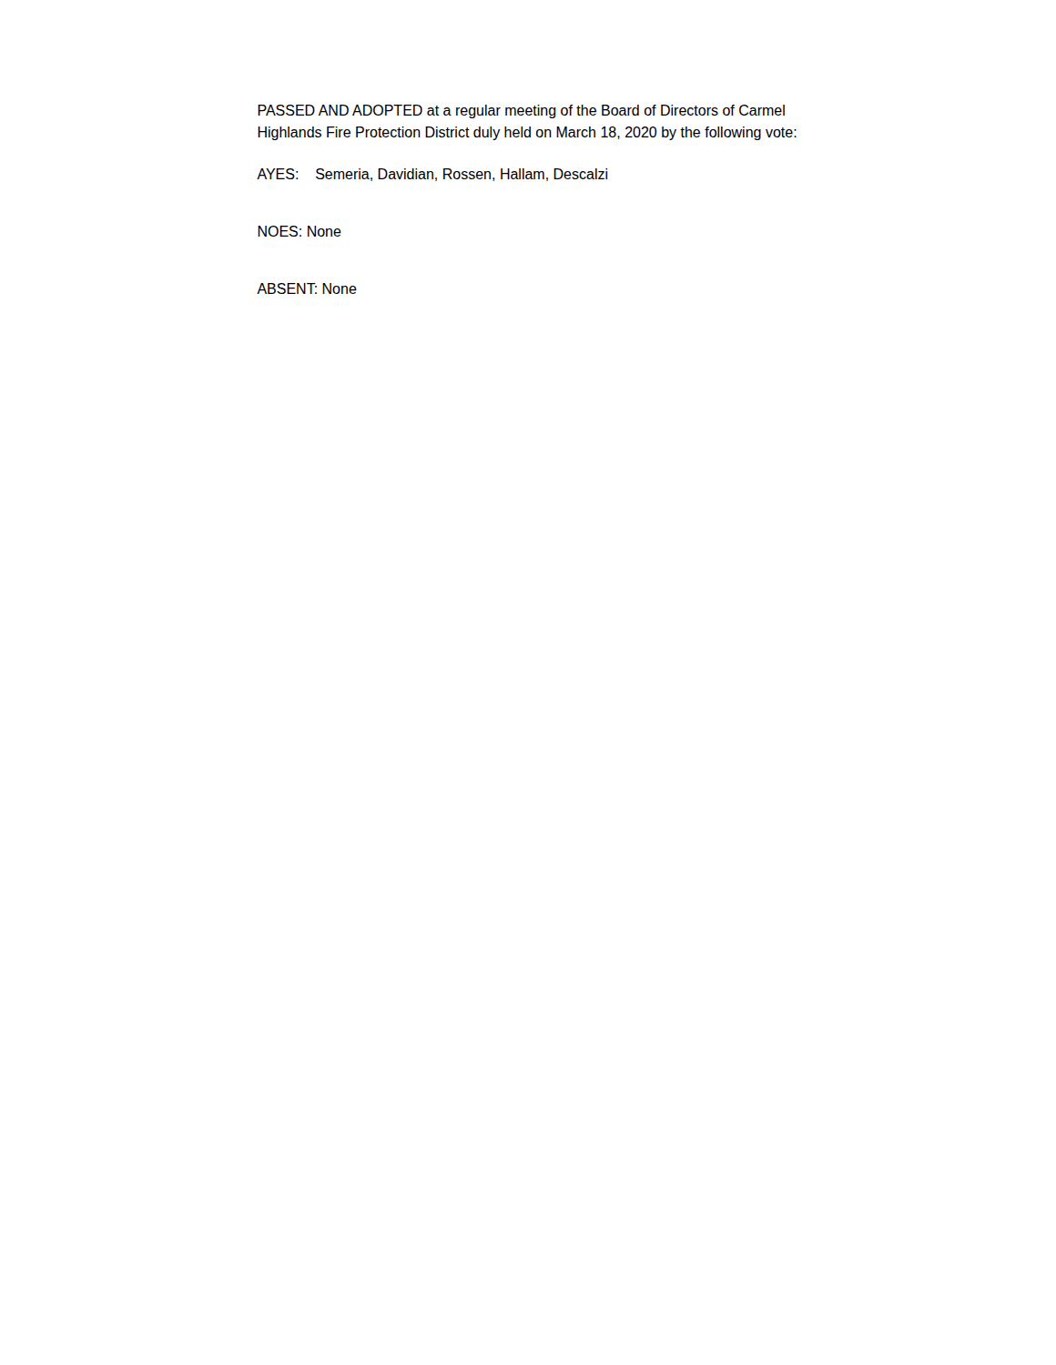PASSED AND ADOPTED at a regular meeting of the Board of Directors of Carmel Highlands Fire Protection District duly held on March 18, 2020 by the following vote:
AYES: Semeria, Davidian, Rossen, Hallam, Descalzi
NOES: None
ABSENT: None